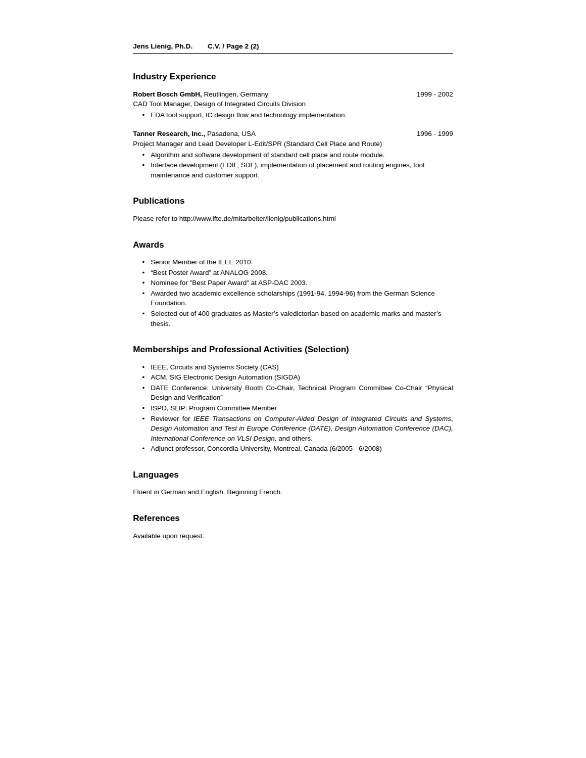Jens Lienig, Ph.D. C.V. / Page 2 (2)
Industry Experience
Robert Bosch GmbH, Reutlingen, Germany 1999 - 2002
CAD Tool Manager, Design of Integrated Circuits Division
EDA tool support, IC design flow and technology implementation.
Tanner Research, Inc., Pasadena, USA 1996 - 1999
Project Manager and Lead Developer L-Edit/SPR (Standard Cell Place and Route)
Algorithm and software development of standard cell place and route module.
Interface development (EDIF, SDF), implementation of placement and routing engines, tool maintenance and customer support.
Publications
Please refer to http://www.ifte.de/mitarbeiter/lienig/publications.html
Awards
Senior Member of the IEEE 2010.
“Best Poster Award” at ANALOG 2008.
Nominee for "Best Paper Award" at ASP-DAC 2003.
Awarded two academic excellence scholarships (1991-94, 1994-96) from the German Science Foundation.
Selected out of 400 graduates as Master’s valedictorian based on academic marks and master’s thesis.
Memberships and Professional Activities (Selection)
IEEE, Circuits and Systems Society (CAS)
ACM, SIG Electronic Design Automation (SIGDA)
DATE Conference: University Booth Co-Chair, Technical Program Committee Co-Chair “Physical Design and Verification”
ISPD, SLIP: Program Committee Member
Reviewer for IEEE Transactions on Computer-Aided Design of Integrated Circuits and Systems, Design Automation and Test in Europe Conference (DATE), Design Automation Conference (DAC), International Conference on VLSI Design, and others.
Adjunct professor, Concordia University, Montreal, Canada (6/2005 - 6/2008)
Languages
Fluent in German and English. Beginning French.
References
Available upon request.